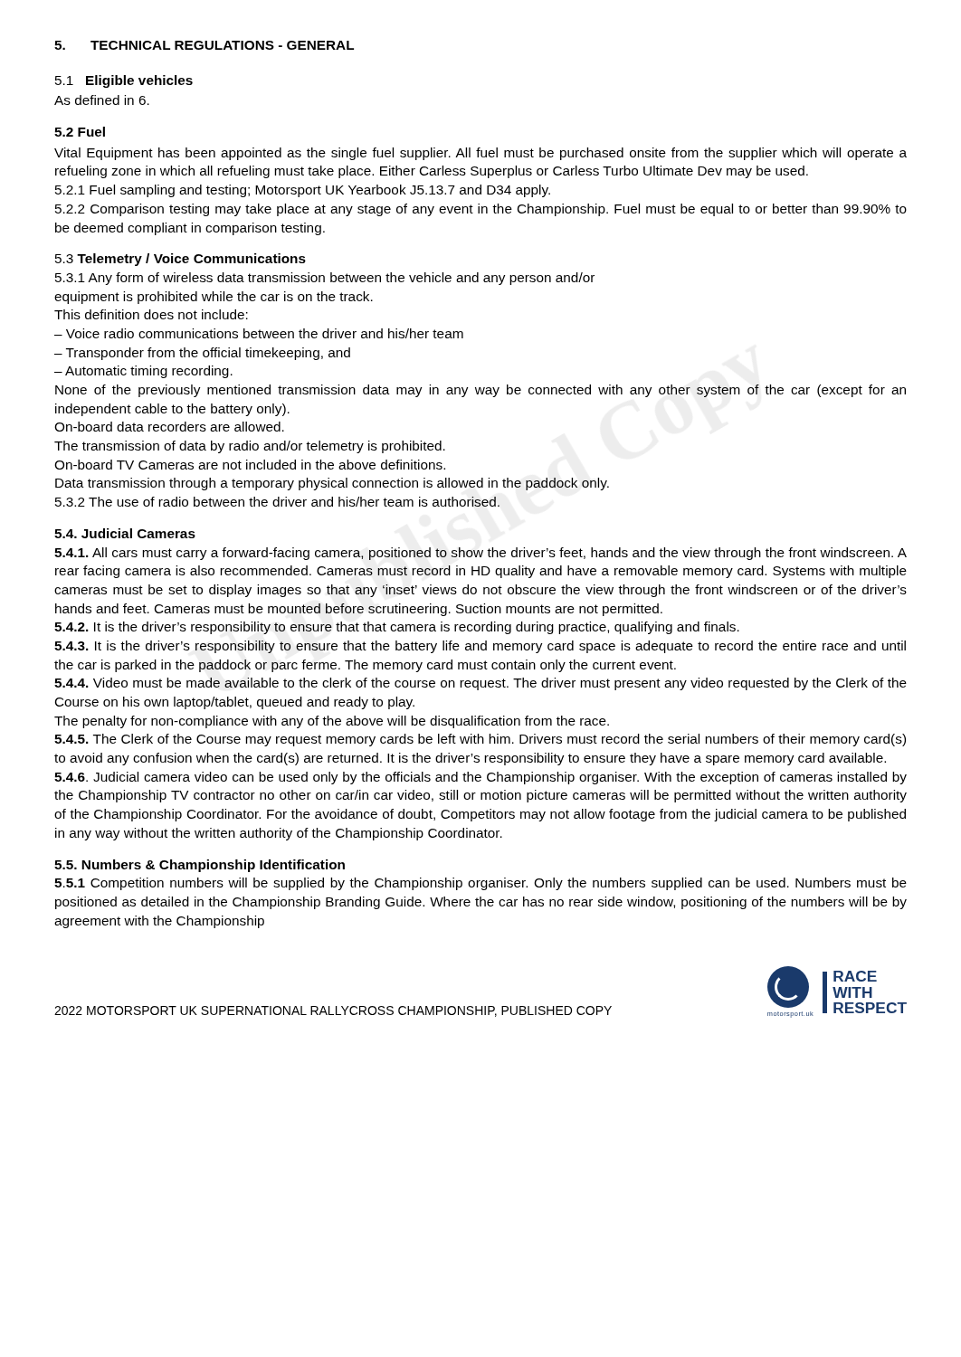Unpublished Copy
5. TECHNICAL REGULATIONS - GENERAL
5.1 Eligible vehicles
As defined in 6.
5.2 Fuel
Vital Equipment has been appointed as the single fuel supplier. All fuel must be purchased onsite from the supplier which will operate a refueling zone in which all refueling must take place. Either Carless Superplus or Carless Turbo Ultimate Dev may be used.
5.2.1 Fuel sampling and testing; Motorsport UK Yearbook J5.13.7 and D34 apply.
5.2.2 Comparison testing may take place at any stage of any event in the Championship. Fuel must be equal to or better than 99.90% to be deemed compliant in comparison testing.
5.3 Telemetry / Voice Communications
5.3.1 Any form of wireless data transmission between the vehicle and any person and/or
equipment is prohibited while the car is on the track.
This definition does not include:
– Voice radio communications between the driver and his/her team
– Transponder from the official timekeeping, and
– Automatic timing recording.
None of the previously mentioned transmission data may in any way be connected with any other system of the car (except for an independent cable to the battery only).
On-board data recorders are allowed.
The transmission of data by radio and/or telemetry is prohibited.
On-board TV Cameras are not included in the above definitions.
Data transmission through a temporary physical connection is allowed in the paddock only.
5.3.2 The use of radio between the driver and his/her team is authorised.
5.4. Judicial Cameras
5.4.1. All cars must carry a forward-facing camera, positioned to show the driver’s feet, hands and the view through the front windscreen. A rear facing camera is also recommended. Cameras must record in HD quality and have a removable memory card. Systems with multiple cameras must be set to display images so that any ‘inset’ views do not obscure the view through the front windscreen or of the driver’s hands and feet. Cameras must be mounted before scrutineering. Suction mounts are not permitted.
5.4.2. It is the driver’s responsibility to ensure that that camera is recording during practice, qualifying and finals.
5.4.3. It is the driver’s responsibility to ensure that the battery life and memory card space is adequate to record the entire race and until the car is parked in the paddock or parc ferme. The memory card must contain only the current event.
5.4.4. Video must be made available to the clerk of the course on request. The driver must present any video requested by the Clerk of the Course on his own laptop/tablet, queued and ready to play.
The penalty for non-compliance with any of the above will be disqualification from the race.
5.4.5. The Clerk of the Course may request memory cards be left with him. Drivers must record the serial numbers of their memory card(s) to avoid any confusion when the card(s) are returned. It is the driver’s responsibility to ensure they have a spare memory card available.
5.4.6. Judicial camera video can be used only by the officials and the Championship organiser. With the exception of cameras installed by the Championship TV contractor no other on car/in car video, still or motion picture cameras will be permitted without the written authority of the Championship Coordinator. For the avoidance of doubt, Competitors may not allow footage from the judicial camera to be published in any way without the written authority of the Championship Coordinator.
5.5. Numbers & Championship Identification
5.5.1 Competition numbers will be supplied by the Championship organiser. Only the numbers supplied can be used. Numbers must be positioned as detailed in the Championship Branding Guide. Where the car has no rear side window, positioning of the numbers will be by agreement with the Championship
2022 MOTORSPORT UK SUPERNATIONAL RALLYCROSS CHAMPIONSHIP, PUBLISHED COPY
motorsport.uk
RACE
WITH
RESPECT